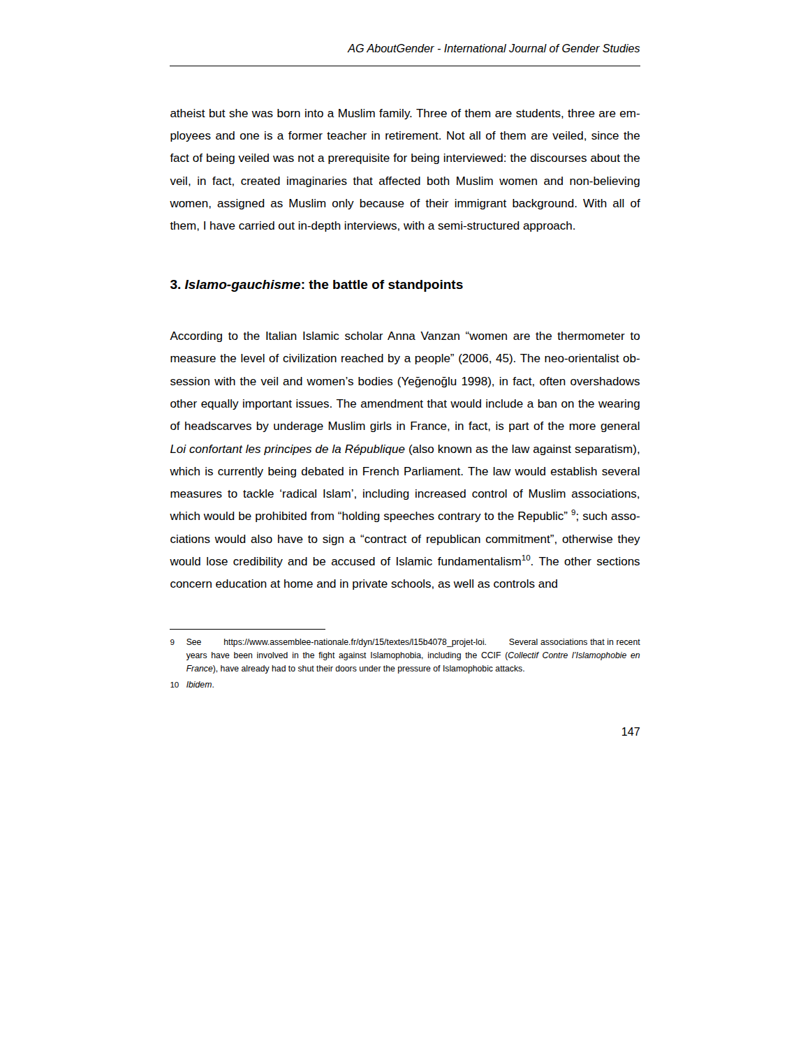AG AboutGender - International Journal of Gender Studies
atheist but she was born into a Muslim family. Three of them are students, three are employees and one is a former teacher in retirement. Not all of them are veiled, since the fact of being veiled was not a prerequisite for being interviewed: the discourses about the veil, in fact, created imaginaries that affected both Muslim women and non-believing women, assigned as Muslim only because of their immigrant background. With all of them, I have carried out in-depth interviews, with a semi-structured approach.
3. Islamo-gauchisme: the battle of standpoints
According to the Italian Islamic scholar Anna Vanzan “women are the thermometer to measure the level of civilization reached by a people” (2006, 45). The neo-orientalist obsession with the veil and women’s bodies (Yeğenoğlu 1998), in fact, often overshadows other equally important issues. The amendment that would include a ban on the wearing of headscarves by underage Muslim girls in France, in fact, is part of the more general Loi confortant les principes de la République (also known as the law against separatism), which is currently being debated in French Parliament. The law would establish several measures to tackle ‘radical Islam’, including increased control of Muslim associations, which would be prohibited from “holding speeches contrary to the Republic” 9; such associations would also have to sign a “contract of republican commitment”, otherwise they would lose credibility and be accused of Islamic fundamentalism10. The other sections concern education at home and in private schools, as well as controls and
9 See https://www.assemblee-nationale.fr/dyn/15/textes/l15b4078_projet-loi. Several associations that in recent years have been involved in the fight against Islamophobia, including the CCIF (Collectif Contre l’Islamophobie en France), have already had to shut their doors under the pressure of Islamophobic attacks.
10 Ibidem.
147